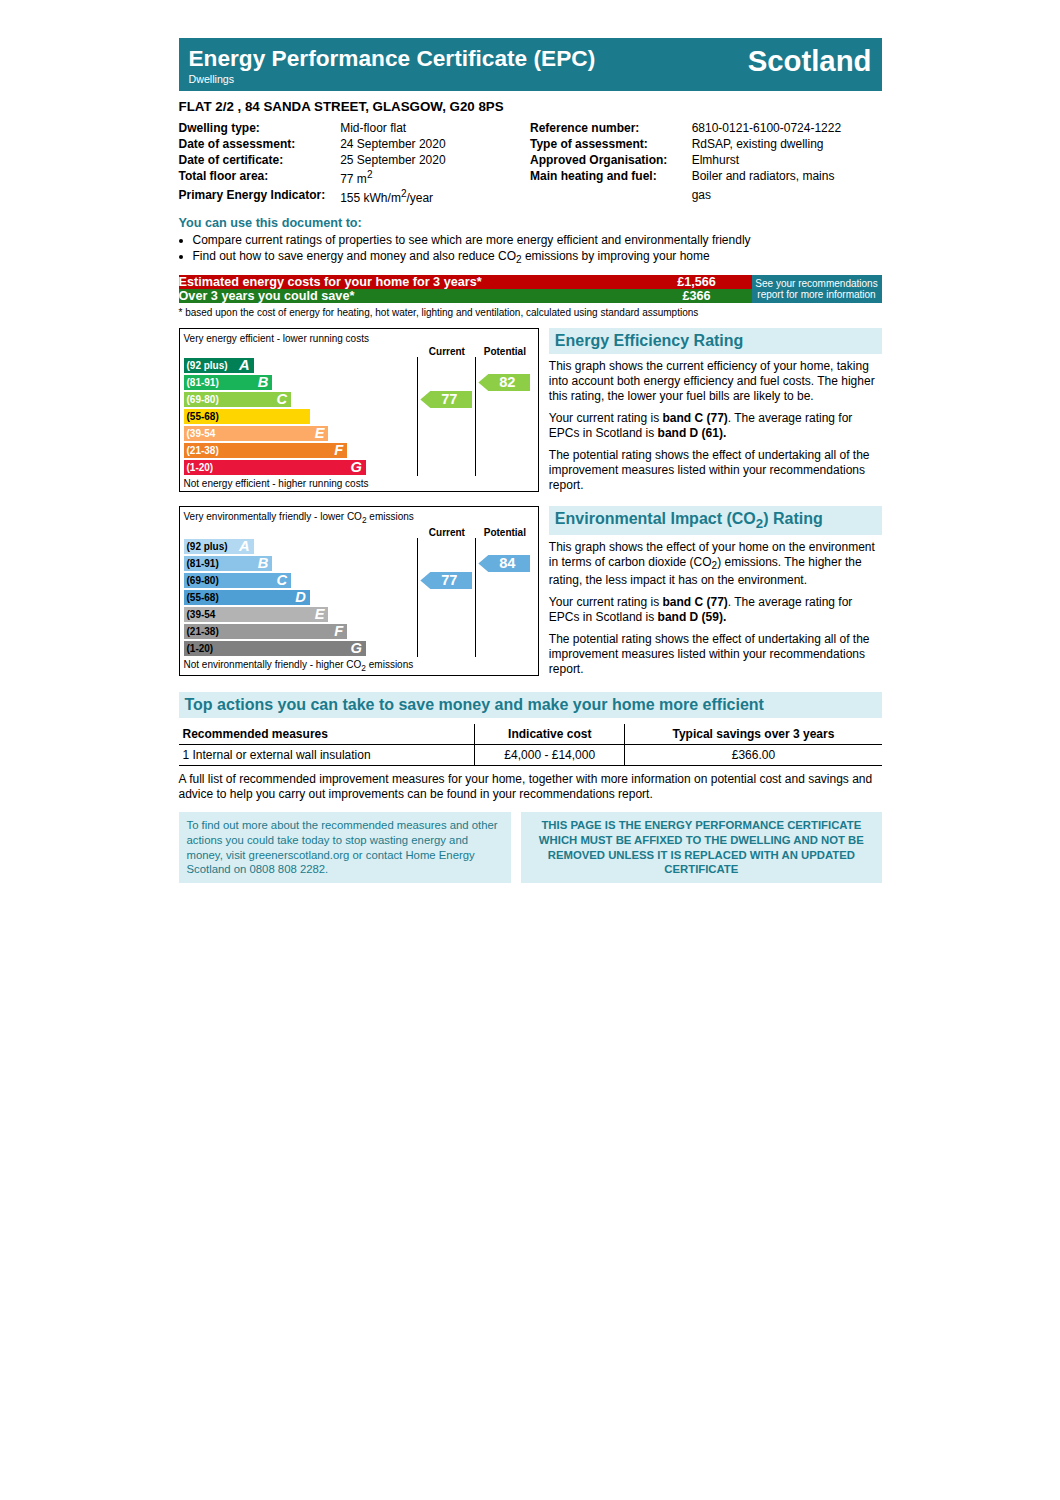Energy Performance Certificate (EPC)
Dwellings
Scotland
FLAT 2/2 , 84 SANDA STREET, GLASGOW, G20 8PS
| Dwelling type: | Mid-floor flat | Reference number: | 6810-0121-6100-0724-1222 |
| Date of assessment: | 24 September 2020 | Type of assessment: | RdSAP, existing dwelling |
| Date of certificate: | 25 September 2020 | Approved Organisation: | Elmhurst |
| Total floor area: | 77 m 2 | Main heating and fuel: | Boiler and radiators, mains |
| Primary Energy Indicator: | 155 kWh/m 2 /year | | gas |
You can use this document to:
Compare current ratings of properties to see which are more energy efficient and environmentally friendly
Find out how to save energy and money and also reduce CO2 emissions by improving your home
| Estimated energy costs for your home for 3 years* | £1,566 | See your recommendations report for more information |
| Over 3 years you could save* | £366 |
* based upon the cost of energy for heating, hot water, lighting and ventilation, calculated using standard assumptions
Very energy efficient - lower running costs
Current Potential
| (92 plus) A | | |
| (81-91) B | | 82 |
| (69-80) C | 77 | |
| (55-68) D | | |
| (39-54 E | | |
| (21-38) F | | |
| (1-20) G | | |
Not energy efficient - higher running costs
Energy Efficiency Rating
This graph shows the current efficiency of your home, taking into account both energy efficiency and fuel costs. The higher this rating, the lower your fuel bills are likely to be.
Your current rating is band C (77). The average rating for EPCs in Scotland is band D (61).
The potential rating shows the effect of undertaking all of the improvement measures listed within your recommendations report.
Very environmentally friendly - lower CO2 emissions
Current Potential
| (92 plus) A | | |
| (81-91) B | | 84 |
| (69-80) C | 77 | |
| (55-68) D | | |
| (39-54 E | | |
| (21-38) F | | |
| (1-20) G | | |
Not environmentally friendly - higher CO2 emissions
Environmental Impact (CO2) Rating
This graph shows the effect of your home on the environment in terms of carbon dioxide (CO2) emissions. The higher the rating, the less impact it has on the environment.
Your current rating is band C (77). The average rating for EPCs in Scotland is band D (59).
The potential rating shows the effect of undertaking all of the improvement measures listed within your recommendations report.
Top actions you can take to save money and make your home more efficient
| Recommended measures | Indicative cost | Typical savings over 3 years |
| --- | --- | --- |
| 1 Internal or external wall insulation | £4,000 - £14,000 | £366.00 |
A full list of recommended improvement measures for your home, together with more information on potential cost and savings and advice to help you carry out improvements can be found in your recommendations report.
To find out more about the recommended measures and other actions you could take today to stop wasting energy and money, visit greenerscotland.org or contact Home Energy Scotland on 0808 808 2282.
THIS PAGE IS THE ENERGY PERFORMANCE CERTIFICATE WHICH MUST BE AFFIXED TO THE DWELLING AND NOT BE REMOVED UNLESS IT IS REPLACED WITH AN UPDATED CERTIFICATE